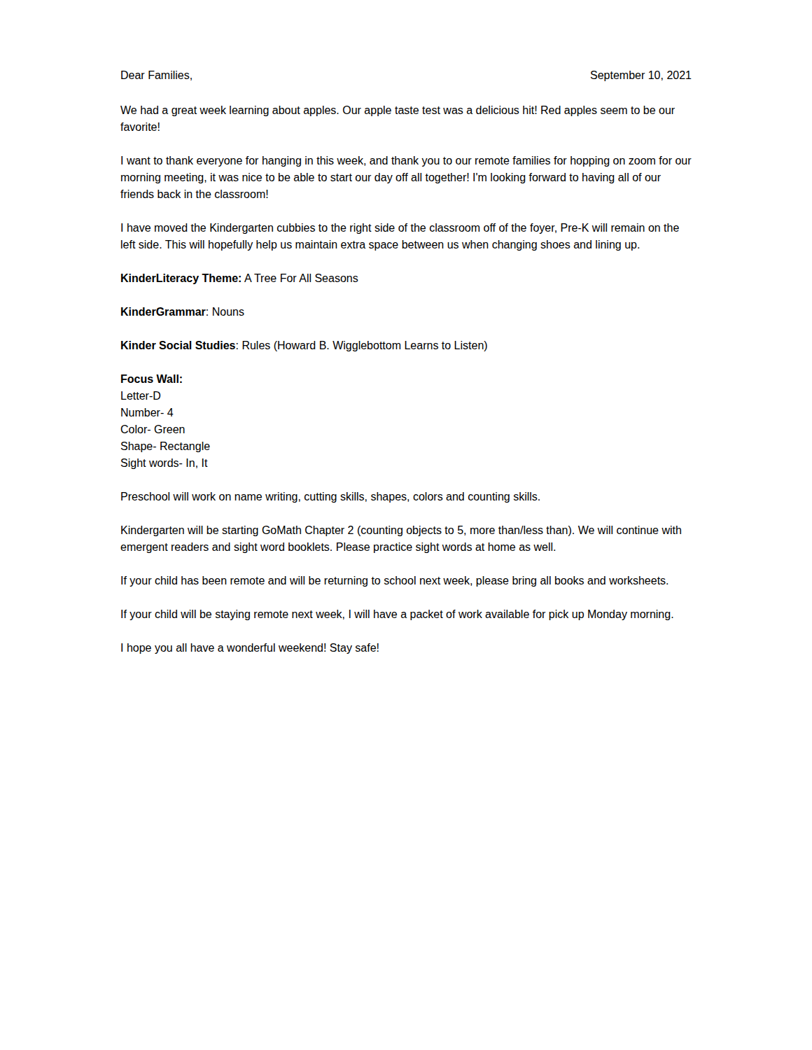Dear Families,
September 10, 2021
We had a great week learning about apples. Our apple taste test was a delicious hit! Red apples seem to be our favorite!
I want to thank everyone for hanging in this week, and thank you to our remote families for hopping on zoom for our morning meeting, it was nice to be able to start our day off all together! I'm looking forward to having all of our friends back in the classroom!
I have moved the Kindergarten cubbies to the right side of the classroom off of the foyer, Pre-K will remain on the left side. This will hopefully help us maintain extra space between us when changing shoes and lining up.
KinderLiteracy Theme: A Tree For All Seasons
KinderGrammar: Nouns
Kinder Social Studies: Rules (Howard B. Wigglebottom Learns to Listen)
Focus Wall:
Letter-D
Number- 4
Color- Green
Shape- Rectangle
Sight words- In, It
Preschool will work on name writing, cutting skills, shapes, colors and counting skills.
Kindergarten will be starting GoMath Chapter 2 (counting objects to 5, more than/less than). We will continue with emergent readers and sight word booklets. Please practice sight words at home as well.
If your child has been remote and will be returning to school next week, please bring all books and worksheets.
If your child will be staying remote next week, I will have a packet of work available for pick up Monday morning.
I hope you all have a wonderful weekend! Stay safe!